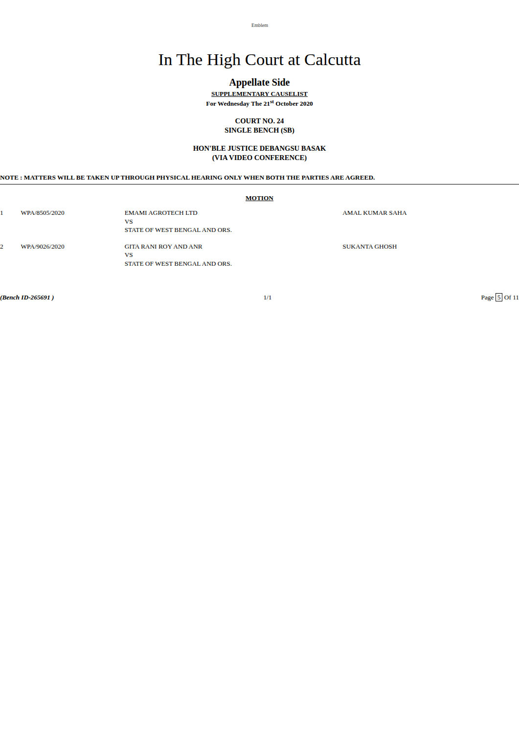In The High Court at Calcutta
Appellate Side
SUPPLEMENTARY CAUSELIST
For Wednesday The 21st October 2020
COURT NO. 24
SINGLE BENCH (SB)
HON'BLE JUSTICE DEBANGSU BASAK
(VIA VIDEO CONFERENCE)
NOTE : MATTERS WILL BE TAKEN UP THROUGH PHYSICAL HEARING ONLY WHEN BOTH THE PARTIES ARE AGREED.
MOTION
| 1 | WPA/8505/2020 | EMAMI AGROTECH LTD VS STATE OF WEST BENGAL AND ORS. | AMAL KUMAR SAHA |
| 2 | WPA/9026/2020 | GITA RANI ROY AND ANR VS STATE OF WEST BENGAL AND ORS. | SUKANTA GHOSH |
(Bench ID-265691 ) 1/1 Page 5 Of 11